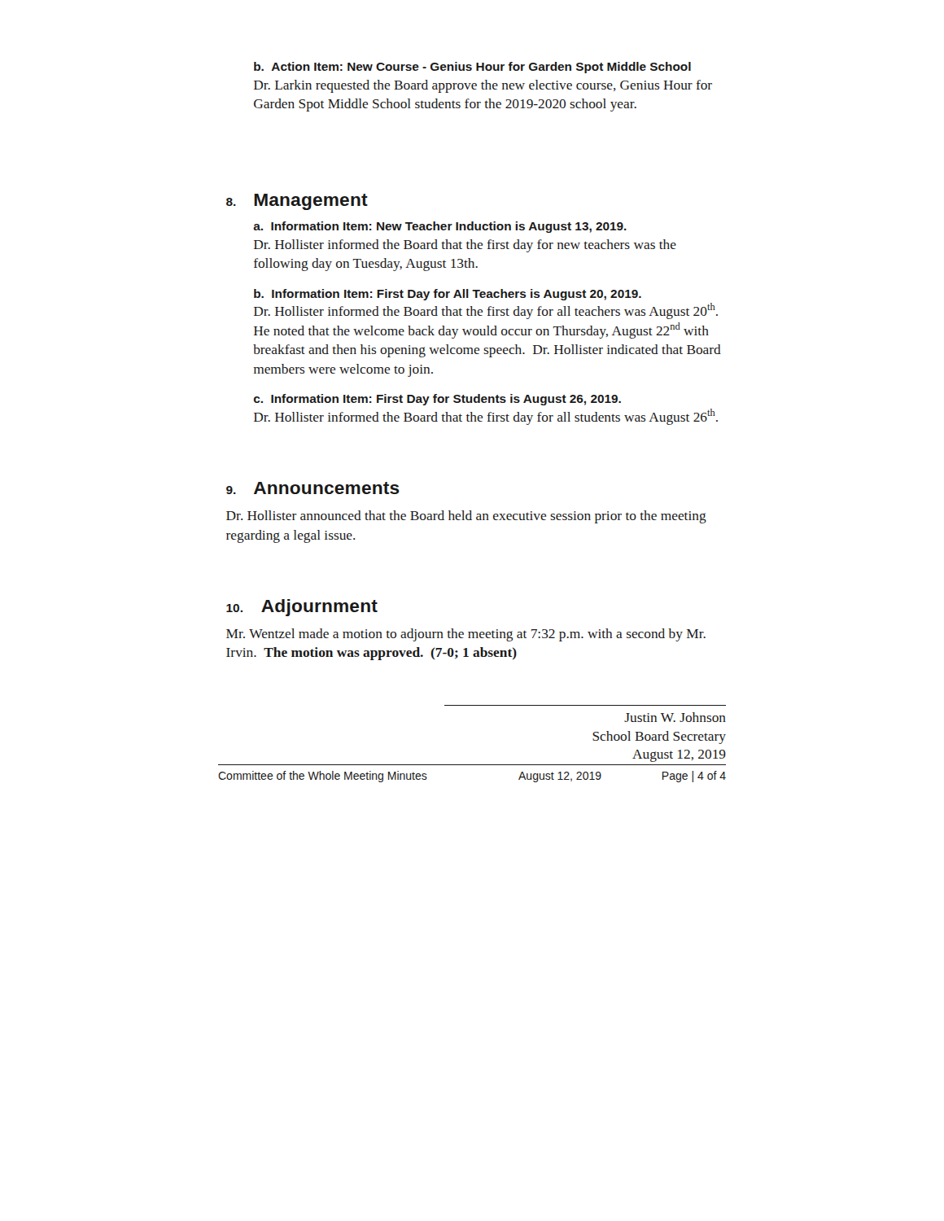b. Action Item: New Course - Genius Hour for Garden Spot Middle School
Dr. Larkin requested the Board approve the new elective course, Genius Hour for Garden Spot Middle School students for the 2019-2020 school year.
8. Management
a. Information Item: New Teacher Induction is August 13, 2019.
Dr. Hollister informed the Board that the first day for new teachers was the following day on Tuesday, August 13th.
b. Information Item: First Day for All Teachers is August 20, 2019.
Dr. Hollister informed the Board that the first day for all teachers was August 20th. He noted that the welcome back day would occur on Thursday, August 22nd with breakfast and then his opening welcome speech. Dr. Hollister indicated that Board members were welcome to join.
c. Information Item: First Day for Students is August 26, 2019.
Dr. Hollister informed the Board that the first day for all students was August 26th.
9. Announcements
Dr. Hollister announced that the Board held an executive session prior to the meeting regarding a legal issue.
10. Adjournment
Mr. Wentzel made a motion to adjourn the meeting at 7:32 p.m. with a second by Mr. Irvin. The motion was approved. (7-0; 1 absent)
Justin W. Johnson
School Board Secretary
August 12, 2019
Committee of the Whole Meeting Minutes August 12, 2019 Page | 4 of 4